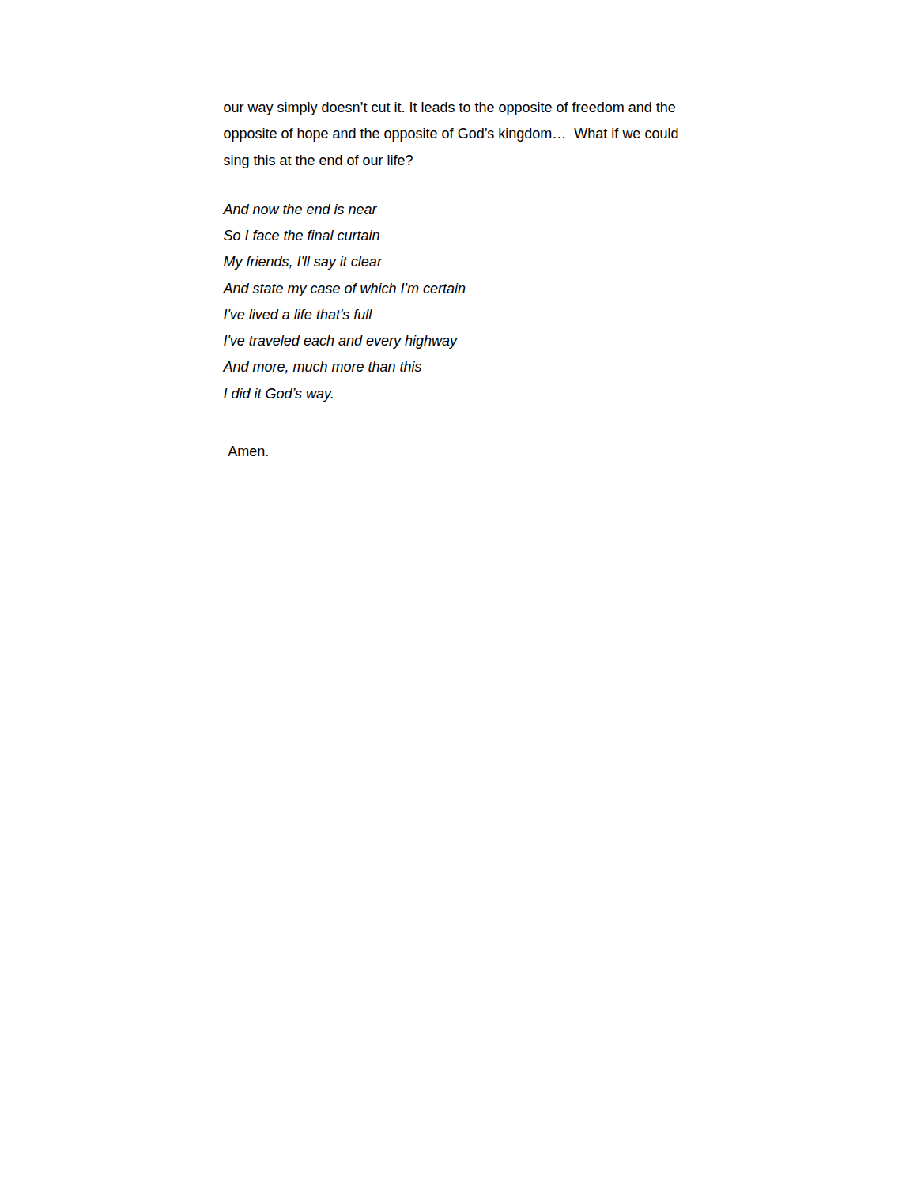our way simply doesn’t cut it. It leads to the opposite of freedom and the opposite of hope and the opposite of God’s kingdom… What if we could sing this at the end of our life?
And now the end is near
So I face the final curtain
My friends, I'll say it clear
And state my case of which I'm certain
I've lived a life that's full
I've traveled each and every highway
And more, much more than this
I did it God’s way.
Amen.